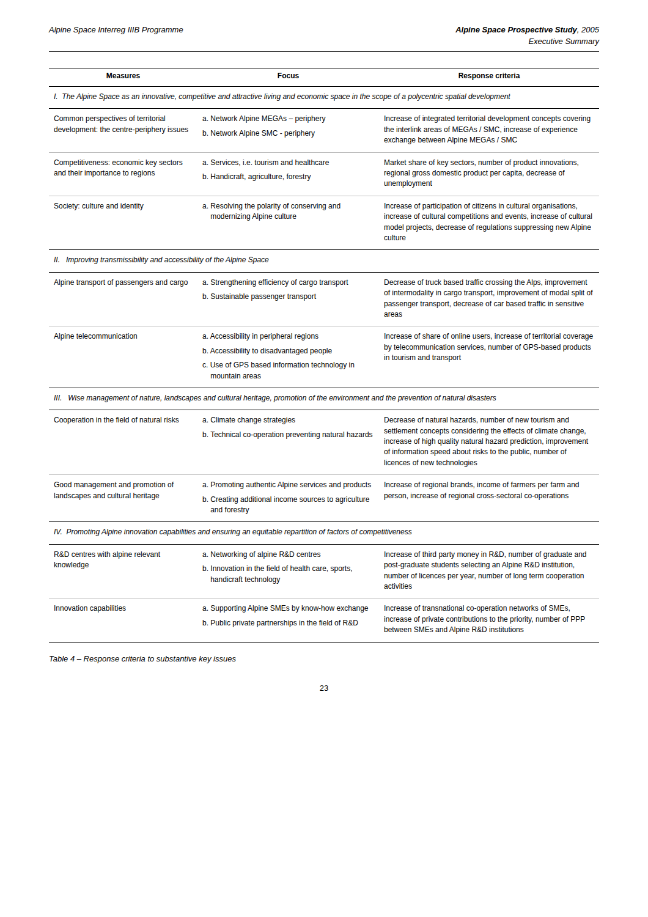Alpine Space Interreg IIIB Programme
Alpine Space Prospective Study, 2005
Executive Summary
Table 4 – Response criteria to substantive key issues
| Measures | Focus | Response criteria |
| --- | --- | --- |
| I. The Alpine Space as an innovative, competitive and attractive living and economic space in the scope of a polycentric spatial development |
| Common perspectives of territorial development: the centre-periphery issues | a. Network Alpine MEGAs – periphery b. Network Alpine SMC - periphery | Increase of integrated territorial development concepts covering the interlink areas of MEGAs / SMC, increase of experience exchange between Alpine MEGAs / SMC |
| Competitiveness: economic key sectors and their importance to regions | a. Services, i.e. tourism and healthcare b. Handicraft, agriculture, forestry | Market share of key sectors, number of product innovations, regional gross domestic product per capita, decrease of unemployment |
| Society: culture and identity | a. Resolving the polarity of conserving and modernizing Alpine culture | Increase of participation of citizens in cultural organisations, increase of cultural competitions and events, increase of cultural model projects, decrease of regulations suppressing new Alpine culture |
| II. Improving transmissibility and accessibility of the Alpine Space |
| Alpine transport of passengers and cargo | a. Strengthening efficiency of cargo transport b. Sustainable passenger transport | Decrease of truck based traffic crossing the Alps, improvement of intermodality in cargo transport, improvement of modal split of passenger transport, decrease of car based traffic in sensitive areas |
| Alpine telecommunication | a. Accessibility in peripheral regions b. Accessibility to disadvantaged people c. Use of GPS based information technology in mountain areas | Increase of share of online users, increase of territorial coverage by telecommunication services, number of GPS-based products in tourism and transport |
| III. Wise management of nature, landscapes and cultural heritage, promotion of the environment and the prevention of natural disasters |
| Cooperation in the field of natural risks | a. Climate change strategies b. Technical co-operation preventing natural hazards | Decrease of natural hazards, number of new tourism and settlement concepts considering the effects of climate change, increase of high quality natural hazard prediction, improvement of information speed about risks to the public, number of licences of new technologies |
| Good management and promotion of landscapes and cultural heritage | a. Promoting authentic Alpine services and products b. Creating additional income sources to agriculture and forestry | Increase of regional brands, income of farmers per farm and person, increase of regional cross-sectoral co-operations |
| IV. Promoting Alpine innovation capabilities and ensuring an equitable repartition of factors of competitiveness |
| R&D centres with alpine relevant knowledge | a. Networking of alpine R&D centres b. Innovation in the field of health care, sports, handicraft technology | Increase of third party money in R&D, number of graduate and post-graduate students selecting an Alpine R&D institution, number of licences per year, number of long term cooperation activities |
| Innovation capabilities | a. Supporting Alpine SMEs by know-how exchange b. Public private partnerships in the field of R&D | Increase of transnational co-operation networks of SMEs, increase of private contributions to the priority, number of PPP between SMEs and Alpine R&D institutions |
23